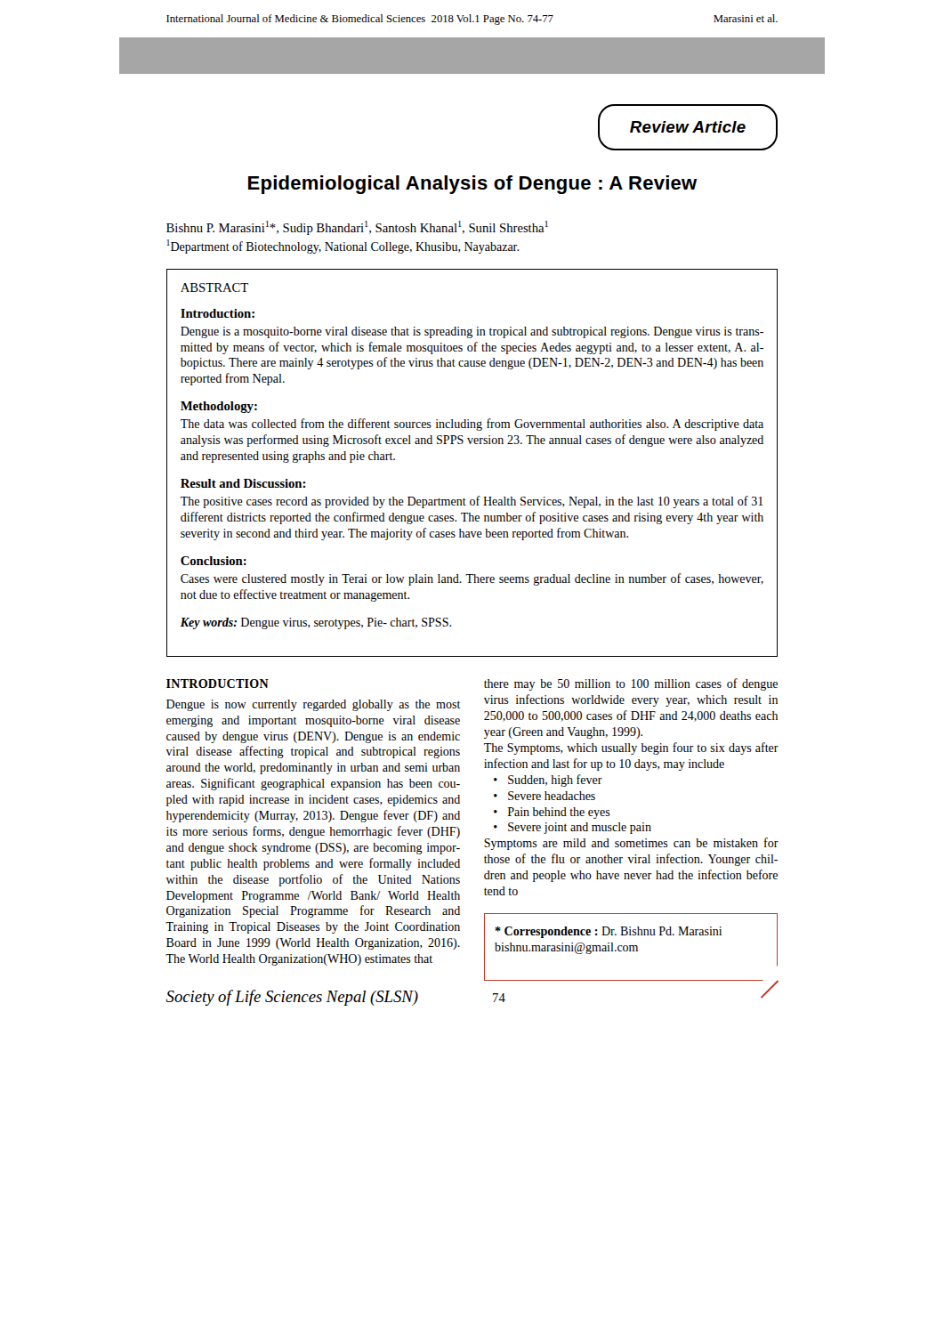International Journal of Medicine & Biomedical Sciences 2018 Vol.1 Page No. 74-77
Marasini et al.
Review Article
Epidemiological Analysis of Dengue : A Review
Bishnu P. Marasini1*, Sudip Bhandari1, Santosh Khanal1, Sunil Shrestha1
1Department of Biotechnology, National College, Khusibu, Nayabazar.
ABSTRACT
Introduction:
Dengue is a mosquito-borne viral disease that is spreading in tropical and subtropical regions. Dengue virus is transmitted by means of vector, which is female mosquitoes of the species Aedes aegypti and, to a lesser extent, A. albopictus. There are mainly 4 serotypes of the virus that cause dengue (DEN-1, DEN-2, DEN-3 and DEN-4) has been reported from Nepal.
Methodology:
The data was collected from the different sources including from Governmental authorities also. A descriptive data analysis was performed using Microsoft excel and SPPS version 23. The annual cases of dengue were also analyzed and represented using graphs and pie chart.
Result and Discussion:
The positive cases record as provided by the Department of Health Services, Nepal, in the last 10 years a total of 31 different districts reported the confirmed dengue cases. The number of positive cases and rising every 4th year with severity in second and third year. The majority of cases have been reported from Chitwan.
Conclusion:
Cases were clustered mostly in Terai or low plain land. There seems gradual decline in number of cases, however, not due to effective treatment or management.
Key words: Dengue virus, serotypes, Pie- chart, SPSS.
INTRODUCTION
Dengue is now currently regarded globally as the most emerging and important mosquito-borne viral disease caused by dengue virus (DENV). Dengue is an endemic viral disease affecting tropical and subtropical regions around the world, predominantly in urban and semi urban areas. Significant geographical expansion has been coupled with rapid increase in incident cases, epidemics and hyperendemicity (Murray, 2013). Dengue fever (DF) and its more serious forms, dengue hemorrhagic fever (DHF) and dengue shock syndrome (DSS), are becoming important public health problems and were formally included within the disease portfolio of the United Nations Development Programme /World Bank/ World Health Organization Special Programme for Research and Training in Tropical Diseases by the Joint Coordination Board in June 1999 (World Health Organization, 2016). The World Health Organization(WHO) estimates that
there may be 50 million to 100 million cases of dengue virus infections worldwide every year, which result in 250,000 to 500,000 cases of DHF and 24,000 deaths each year (Green and Vaughn, 1999).
The Symptoms, which usually begin four to six days after infection and last for up to 10 days, may include
Sudden, high fever
Severe headaches
Pain behind the eyes
Severe joint and muscle pain
Symptoms are mild and sometimes can be mistaken for those of the flu or another viral infection. Younger children and people who have never had the infection before tend to
* Correspondence : Dr. Bishnu Pd. Marasini
bishnu.marasini@gmail.com
Society of Life Sciences Nepal (SLSN)
74